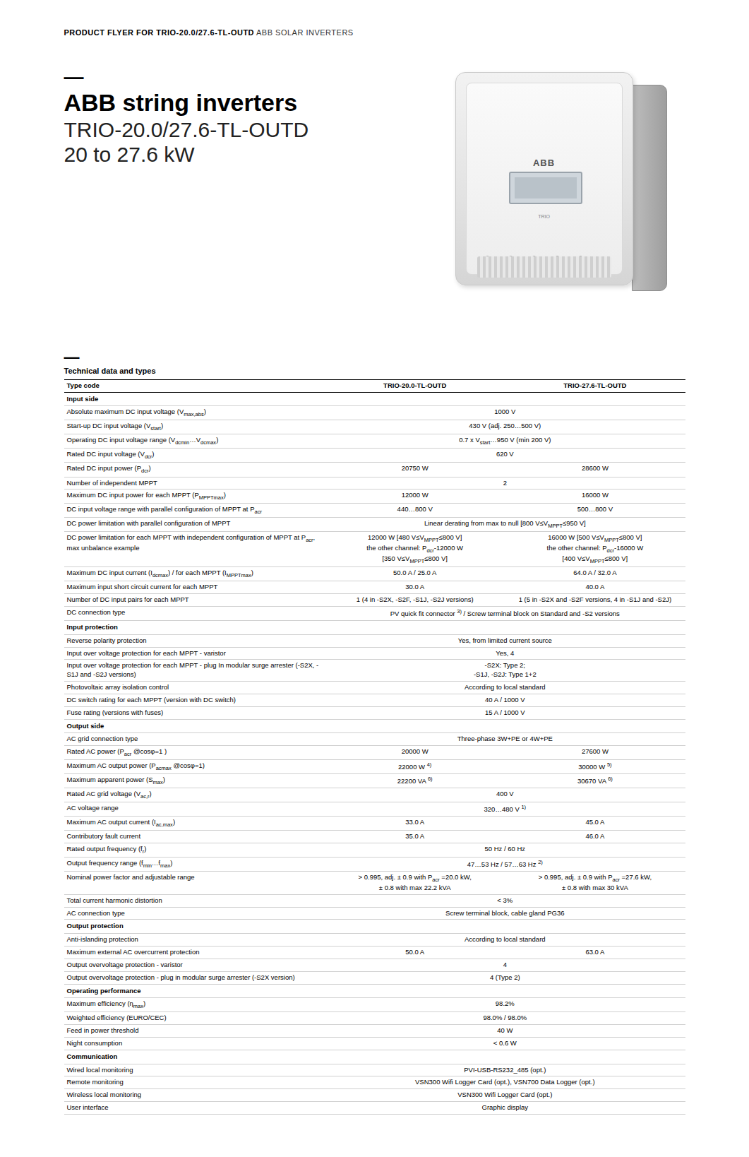PRODUCT FLYER FOR TRIO-20.0/27.6-TL-OUTD ABB SOLAR INVERTERS
—
ABB string inverters
TRIO-20.0/27.6-TL-OUTD
20 to 27.6 kW
ABB
TRIO
—
Technical data and types
| Type code | TRIO-20.0-TL-OUTD | TRIO-27.6-TL-OUTD |
| --- | --- | --- |
| Input side |
| Absolute maximum DC input voltage (V max,abs ) | 1000 V |
| Start-up DC input voltage (V start ) | 430 V (adj. 250…500 V) |
| Operating DC input voltage range (V dcmin …V dcmax ) | 0.7 x V start …950 V (min 200 V) |
| Rated DC input voltage (V dcr ) | 620 V |
| Rated DC input power (P dcr ) | 20750 W | 28600 W |
| Number of independent MPPT | 2 |
| Maximum DC input power for each MPPT (P MPPTmax ) | 12000 W | 16000 W |
| DC input voltage range with parallel configuration of MPPT at P acr | 440…800 V | 500…800 V |
| DC power limitation with parallel configuration of MPPT | Linear derating from max to null [800 V≤V MPPT ≤950 V] |
| DC power limitation for each MPPT with independent configuration of MPPT at P acr , max unbalance example | 12000 W [480 V≤V MPPT ≤800 V] the other channel: P dcr -12000 W [350 V≤V MPPT ≤800 V] | 16000 W [500 V≤V MPPT ≤800 V] the other channel: P dcr -16000 W [400 V≤V MPPT ≤800 V] |
| Maximum DC input current (I dcmax ) / for each MPPT (I MPPTmax ) | 50.0 A / 25.0 A | 64.0 A / 32.0 A |
| Maximum input short circuit current for each MPPT | 30.0 A | 40.0 A |
| Number of DC input pairs for each MPPT | 1 (4 in -S2X, -S2F, -S1J, -S2J versions) | 1 (5 in -S2X and -S2F versions, 4 in -S1J and -S2J) |
| DC connection type | PV quick fit connector 3) / Screw terminal block on Standard and -S2 versions |
| Input protection |
| Reverse polarity protection | Yes, from limited current source |
| Input over voltage protection for each MPPT - varistor | Yes, 4 |
| Input over voltage protection for each MPPT - plug In modular surge arrester (-S2X, -S1J and -S2J versions) | -S2X: Type 2; -S1J, -S2J: Type 1+2 |
| Photovoltaic array isolation control | According to local standard |
| DC switch rating for each MPPT (version with DC switch) | 40 A / 1000 V |
| Fuse rating (versions with fuses) | 15 A / 1000 V |
| Output side |
| AC grid connection type | Three-phase 3W+PE or 4W+PE |
| Rated AC power (P acr @cosφ=1 ) | 20000 W | 27600 W |
| Maximum AC output power (P acmax @cosφ=1) | 22000 W 4) | 30000 W 5) |
| Maximum apparent power (S max ) | 22200 VA 6) | 30670 VA 6) |
| Rated AC grid voltage (V ac,r ) | 400 V |
| AC voltage range | 320…480 V 1) |
| Maximum AC output current (I ac,max ) | 33.0 A | 45.0 A |
| Contributory fault current | 35.0 A | 46.0 A |
| Rated output frequency (f r ) | 50 Hz / 60 Hz |
| Output frequency range (f min …f max ) | 47…53 Hz / 57…63 Hz 2) |
| Nominal power factor and adjustable range | > 0.995, adj. ± 0.9 with P acr =20.0 kW, ± 0.8 with max 22.2 kVA | > 0.995, adj. ± 0.9 with P acr =27.6 kW, ± 0.8 with max 30 kVA |
| Total current harmonic distortion | < 3% |
| AC connection type | Screw terminal block, cable gland PG36 |
| Output protection |
| Anti-islanding protection | According to local standard |
| Maximum external AC overcurrent protection | 50.0 A | 63.0 A |
| Output overvoltage protection - varistor | 4 |
| Output overvoltage protection - plug in modular surge arrester (-S2X version) | 4 (Type 2) |
| Operating performance |
| Maximum efficiency (η max ) | 98.2% |
| Weighted efficiency (EURO/CEC) | 98.0% / 98.0% |
| Feed in power threshold | 40 W |
| Night consumption | < 0.6 W |
| Communication |
| Wired local monitoring | PVI-USB-RS232_485 (opt.) |
| Remote monitoring | VSN300 Wifi Logger Card (opt.), VSN700 Data Logger (opt.) |
| Wireless local monitoring | VSN300 Wifi Logger Card (opt.) |
| User interface | Graphic display |